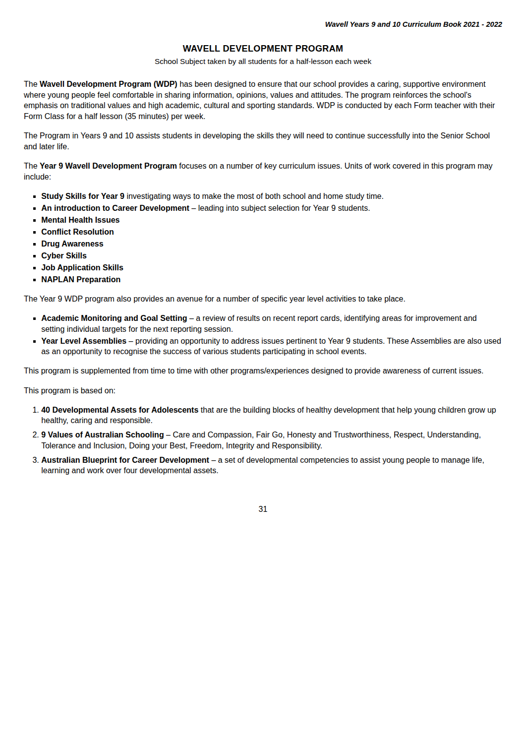Wavell Years 9 and 10 Curriculum Book 2021 - 2022
WAVELL DEVELOPMENT PROGRAM
School Subject taken by all students for a half-lesson each week
The Wavell Development Program (WDP) has been designed to ensure that our school provides a caring, supportive environment where young people feel comfortable in sharing information, opinions, values and attitudes. The program reinforces the school's emphasis on traditional values and high academic, cultural and sporting standards. WDP is conducted by each Form teacher with their Form Class for a half lesson (35 minutes) per week.
The Program in Years 9 and 10 assists students in developing the skills they will need to continue successfully into the Senior School and later life.
The Year 9 Wavell Development Program focuses on a number of key curriculum issues. Units of work covered in this program may include:
Study Skills for Year 9 investigating ways to make the most of both school and home study time.
An introduction to Career Development – leading into subject selection for Year 9 students.
Mental Health Issues
Conflict Resolution
Drug Awareness
Cyber Skills
Job Application Skills
NAPLAN Preparation
The Year 9 WDP program also provides an avenue for a number of specific year level activities to take place.
Academic Monitoring and Goal Setting – a review of results on recent report cards, identifying areas for improvement and setting individual targets for the next reporting session.
Year Level Assemblies – providing an opportunity to address issues pertinent to Year 9 students. These Assemblies are also used as an opportunity to recognise the success of various students participating in school events.
This program is supplemented from time to time with other programs/experiences designed to provide awareness of current issues.
This program is based on:
40 Developmental Assets for Adolescents that are the building blocks of healthy development that help young children grow up healthy, caring and responsible.
9 Values of Australian Schooling – Care and Compassion, Fair Go, Honesty and Trustworthiness, Respect, Understanding, Tolerance and Inclusion, Doing your Best, Freedom, Integrity and Responsibility.
Australian Blueprint for Career Development – a set of developmental competencies to assist young people to manage life, learning and work over four developmental assets.
31